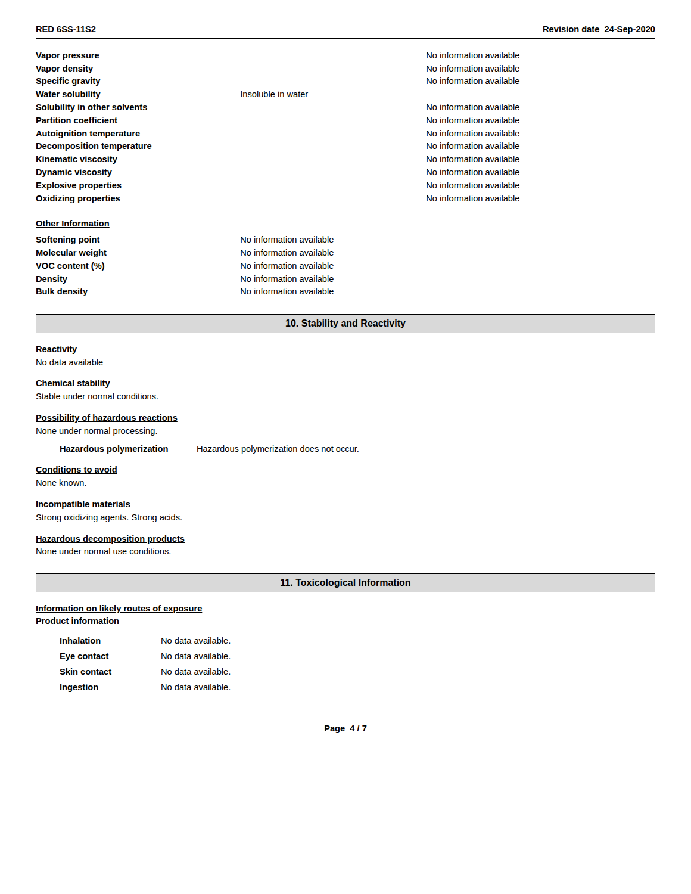RED 6SS-11S2
Revision date 24-Sep-2020
| Vapor pressure | | No information available |
| Vapor density | | No information available |
| Specific gravity | | No information available |
| Water solubility | Insoluble in water | |
| Solubility in other solvents | | No information available |
| Partition coefficient | | No information available |
| Autoignition temperature | | No information available |
| Decomposition temperature | | No information available |
| Kinematic viscosity | | No information available |
| Dynamic viscosity | | No information available |
| Explosive properties | | No information available |
| Oxidizing properties | | No information available |
Other Information
| Softening point | No information available | |
| Molecular weight | No information available | |
| VOC content (%) | No information available | |
| Density | No information available | |
| Bulk density | No information available | |
10. Stability and Reactivity
Reactivity
No data available
Chemical stability
Stable under normal conditions.
Possibility of hazardous reactions
None under normal processing.
Hazardous polymerization Hazardous polymerization does not occur.
Conditions to avoid
None known.
Incompatible materials
Strong oxidizing agents. Strong acids.
Hazardous decomposition products
None under normal use conditions.
11. Toxicological Information
Information on likely routes of exposure
Product information
| Inhalation | No data available. |
| Eye contact | No data available. |
| Skin contact | No data available. |
| Ingestion | No data available. |
Page 4 / 7